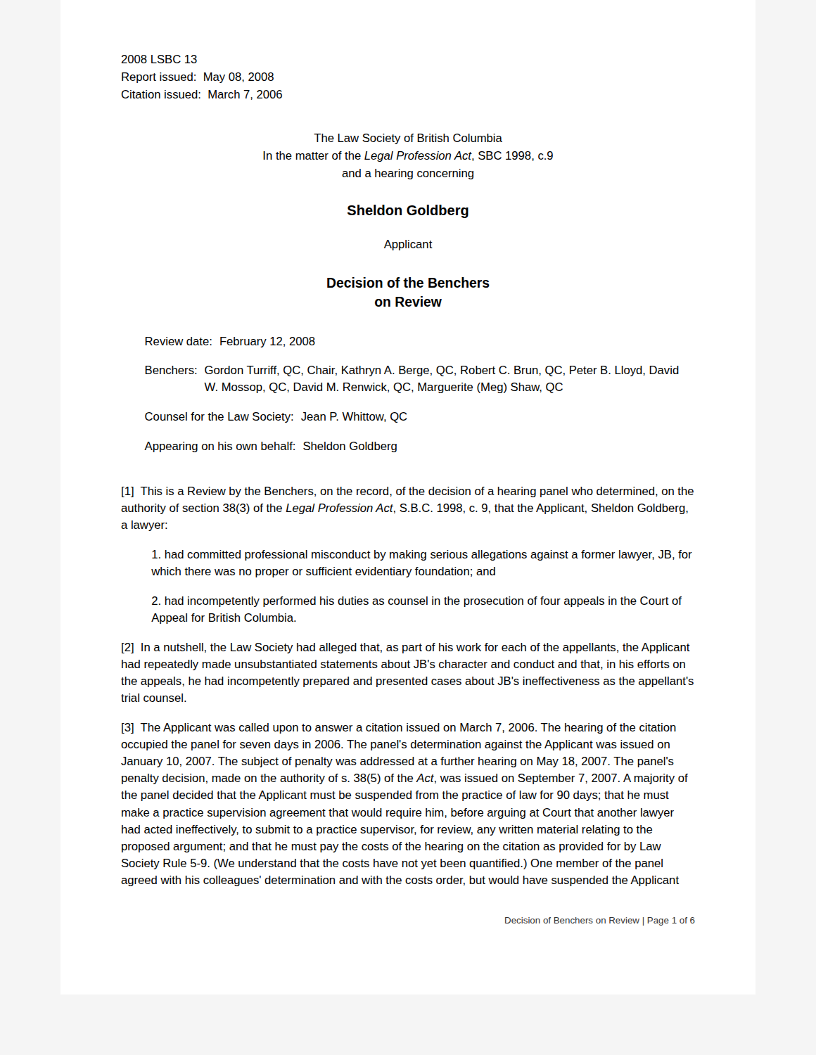2008 LSBC 13
Report issued: May 08, 2008
Citation issued: March 7, 2006
The Law Society of British Columbia
In the matter of the Legal Profession Act, SBC 1998, c.9
and a hearing concerning
Sheldon Goldberg
Applicant
Decision of the Benchers
on Review
Review date:
February 12, 2008
Benchers:
Gordon Turriff, QC, Chair, Kathryn A. Berge, QC, Robert C. Brun, QC, Peter B. Lloyd, David W. Mossop, QC, David M. Renwick, QC, Marguerite (Meg) Shaw, QC
Counsel for the Law Society:
Jean P. Whittow, QC
Appearing on his own behalf:
Sheldon Goldberg
[1] This is a Review by the Benchers, on the record, of the decision of a hearing panel who determined, on the authority of section 38(3) of the Legal Profession Act, S.B.C. 1998, c. 9, that the Applicant, Sheldon Goldberg, a lawyer:
1. had committed professional misconduct by making serious allegations against a former lawyer, JB, for which there was no proper or sufficient evidentiary foundation; and
2. had incompetently performed his duties as counsel in the prosecution of four appeals in the Court of Appeal for British Columbia.
[2] In a nutshell, the Law Society had alleged that, as part of his work for each of the appellants, the Applicant had repeatedly made unsubstantiated statements about JB's character and conduct and that, in his efforts on the appeals, he had incompetently prepared and presented cases about JB's ineffectiveness as the appellant's trial counsel.
[3] The Applicant was called upon to answer a citation issued on March 7, 2006. The hearing of the citation occupied the panel for seven days in 2006. The panel's determination against the Applicant was issued on January 10, 2007. The subject of penalty was addressed at a further hearing on May 18, 2007. The panel's penalty decision, made on the authority of s. 38(5) of the Act, was issued on September 7, 2007. A majority of the panel decided that the Applicant must be suspended from the practice of law for 90 days; that he must make a practice supervision agreement that would require him, before arguing at Court that another lawyer had acted ineffectively, to submit to a practice supervisor, for review, any written material relating to the proposed argument; and that he must pay the costs of the hearing on the citation as provided for by Law Society Rule 5-9. (We understand that the costs have not yet been quantified.) One member of the panel agreed with his colleagues' determination and with the costs order, but would have suspended the Applicant
Decision of Benchers on Review | Page 1 of 6